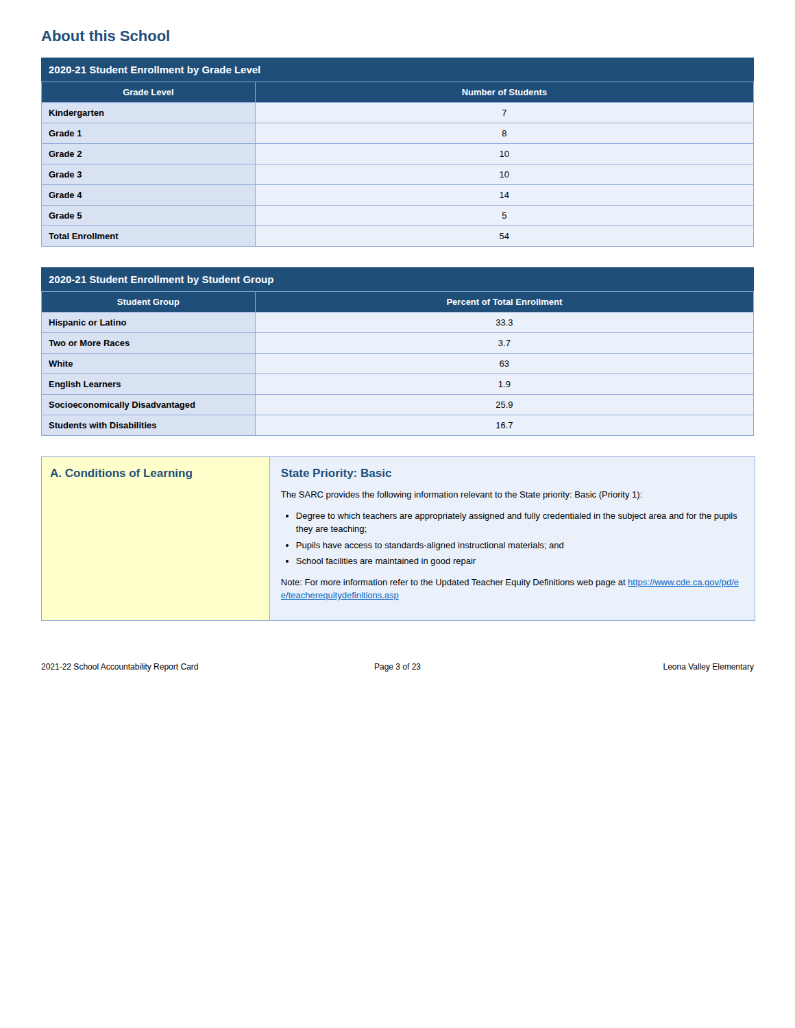About this School
2020-21 Student Enrollment by Grade Level
| Grade Level | Number of Students |
| --- | --- |
| Kindergarten | 7 |
| Grade 1 | 8 |
| Grade 2 | 10 |
| Grade 3 | 10 |
| Grade 4 | 14 |
| Grade 5 | 5 |
| Total Enrollment | 54 |
2020-21 Student Enrollment by Student Group
| Student Group | Percent of Total Enrollment |
| --- | --- |
| Hispanic or Latino | 33.3 |
| Two or More Races | 3.7 |
| White | 63 |
| English Learners | 1.9 |
| Socioeconomically Disadvantaged | 25.9 |
| Students with Disabilities | 16.7 |
A. Conditions of Learning
State Priority: Basic
The SARC provides the following information relevant to the State priority: Basic (Priority 1):
Degree to which teachers are appropriately assigned and fully credentialed in the subject area and for the pupils they are teaching;
Pupils have access to standards-aligned instructional materials; and
School facilities are maintained in good repair
Note: For more information refer to the Updated Teacher Equity Definitions web page at https://www.cde.ca.gov/pd/ee/teacherequitydefinitions.asp
2021-22 School Accountability Report Card
Page 3 of 23
Leona Valley Elementary